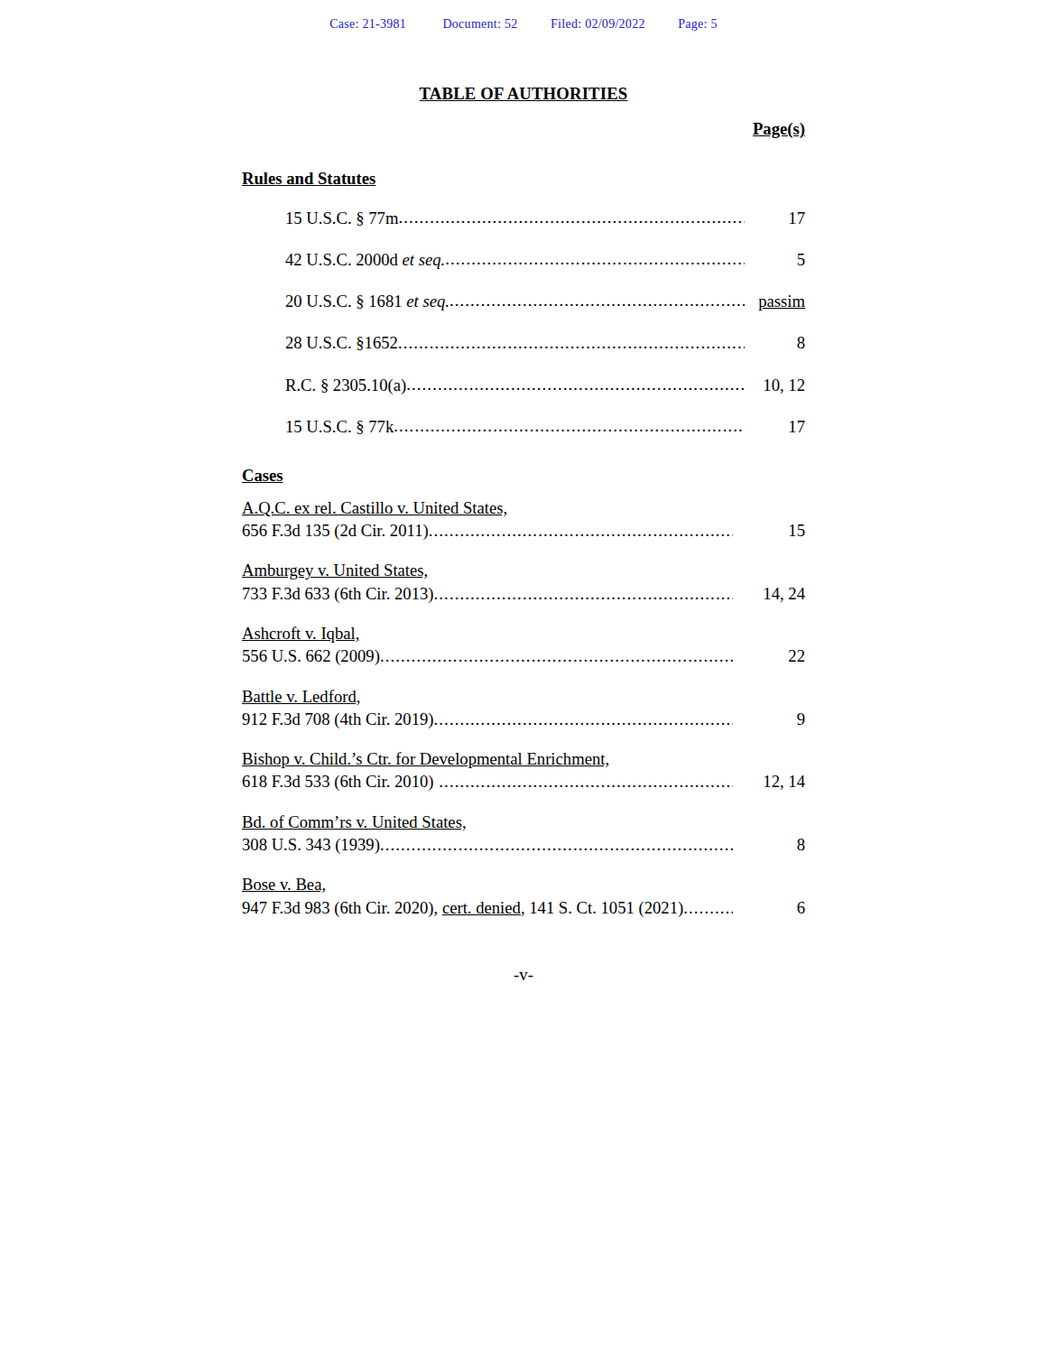Case: 21-3981 Document: 52 Filed: 02/09/2022 Page: 5
TABLE OF AUTHORITIES
Page(s)
Rules and Statutes
15 U.S.C. § 77m .................................................................................................. 17
42 U.S.C. 2000d et seq. .................................................................................................. 5
20 U.S.C. § 1681 et seq. .................................................................................................. passim
28 U.S.C. §1652 .................................................................................................. 8
R.C. § 2305.10(a) .................................................................................................. 10, 12
15 U.S.C. § 77k .................................................................................................. 17
Cases
A.Q.C. ex rel. Castillo v. United States,
656 F.3d 135 (2d Cir. 2011) .............................................................................. 15
Amburgey v. United States,
733 F.3d 633 (6th Cir. 2013) ......................................................................... 14, 24
Ashcroft v. Iqbal,
556 U.S. 662 (2009) ......................................................................................... 22
Battle v. Ledford,
912 F.3d 708 (4th Cir. 2019) ......................................................................... 9
Bishop v. Child.’s Ctr. for Developmental Enrichment,
618 F.3d 533 (6th Cir. 2010) ................................................................. 12, 14
Bd. of Comm’rs v. United States,
308 U.S. 343 (1939) ......................................................................................... 8
Bose v. Bea,
947 F.3d 983 (6th Cir. 2020), cert. denied, 141 S. Ct. 1051 (2021) ............... 6
-v-